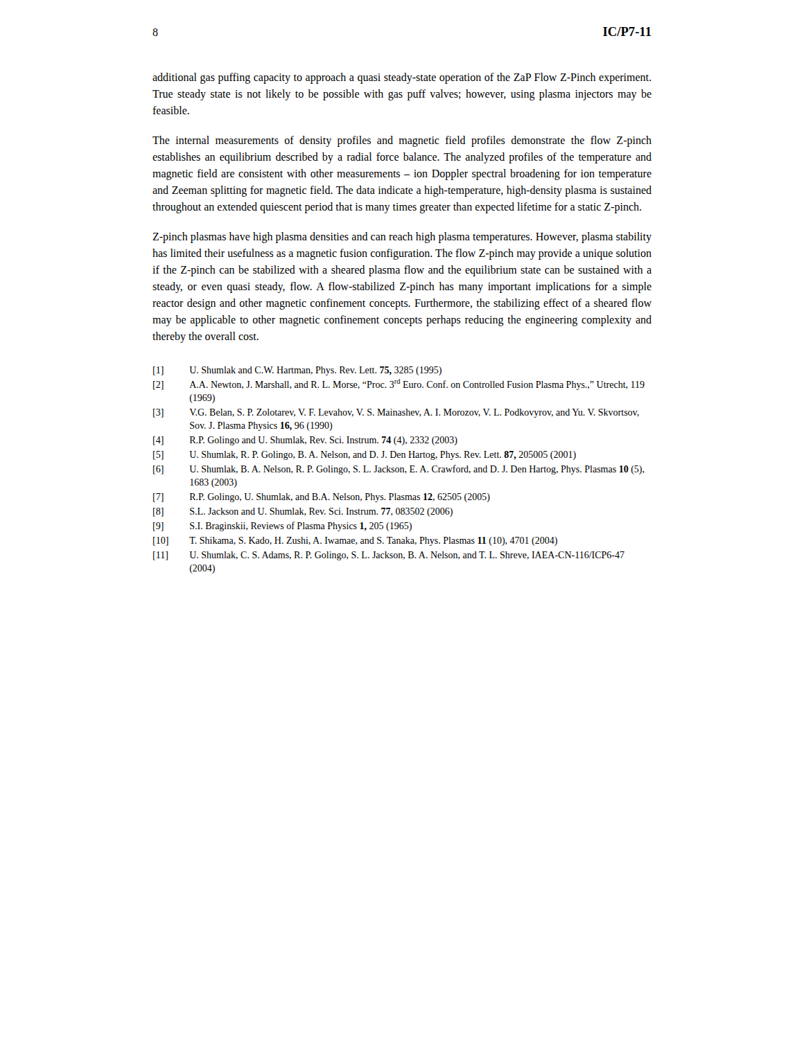8 IC/P7-11
additional gas puffing capacity to approach a quasi steady-state operation of the ZaP Flow Z-Pinch experiment. True steady state is not likely to be possible with gas puff valves; however, using plasma injectors may be feasible.
The internal measurements of density profiles and magnetic field profiles demonstrate the flow Z-pinch establishes an equilibrium described by a radial force balance. The analyzed profiles of the temperature and magnetic field are consistent with other measurements – ion Doppler spectral broadening for ion temperature and Zeeman splitting for magnetic field. The data indicate a high-temperature, high-density plasma is sustained throughout an extended quiescent period that is many times greater than expected lifetime for a static Z-pinch.
Z-pinch plasmas have high plasma densities and can reach high plasma temperatures. However, plasma stability has limited their usefulness as a magnetic fusion configuration. The flow Z-pinch may provide a unique solution if the Z-pinch can be stabilized with a sheared plasma flow and the equilibrium state can be sustained with a steady, or even quasi steady, flow. A flow-stabilized Z-pinch has many important implications for a simple reactor design and other magnetic confinement concepts. Furthermore, the stabilizing effect of a sheared flow may be applicable to other magnetic confinement concepts perhaps reducing the engineering complexity and thereby the overall cost.
| [1] | U. Shumlak and C.W. Hartman, Phys. Rev. Lett. 75, 3285 (1995) |
| [2] | A.A. Newton, J. Marshall, and R. L. Morse, “Proc. 3 rd Euro. Conf. on Controlled Fusion Plasma Phys.,” Utrecht, 119 (1969) |
| [3] | V.G. Belan, S. P. Zolotarev, V. F. Levahov, V. S. Mainashev, A. I. Morozov, V. L. Podkovyrov, and Yu. V. Skvortsov, Sov. J. Plasma Physics 16, 96 (1990) |
| [4] | R.P. Golingo and U. Shumlak, Rev. Sci. Instrum. 74 (4), 2332 (2003) |
| [5] | U. Shumlak, R. P. Golingo, B. A. Nelson, and D. J. Den Hartog, Phys. Rev. Lett. 87, 205005 (2001) |
| [6] | U. Shumlak, B. A. Nelson, R. P. Golingo, S. L. Jackson, E. A. Crawford, and D. J. Den Hartog, Phys. Plasmas 10 (5), 1683 (2003) |
| [7] | R.P. Golingo, U. Shumlak, and B.A. Nelson, Phys. Plasmas 12 , 62505 (2005) |
| [8] | S.L. Jackson and U. Shumlak, Rev. Sci. Instrum. 77 , 083502 (2006) |
| [9] | S.I. Braginskii, Reviews of Plasma Physics 1, 205 (1965) |
| [10] | T. Shikama, S. Kado, H. Zushi, A. Iwamae, and S. Tanaka, Phys. Plasmas 11 (10), 4701 (2004) |
| [11] | U. Shumlak, C. S. Adams, R. P. Golingo, S. L. Jackson, B. A. Nelson, and T. L. Shreve, IAEA-CN-116/ICP6-47 (2004) |